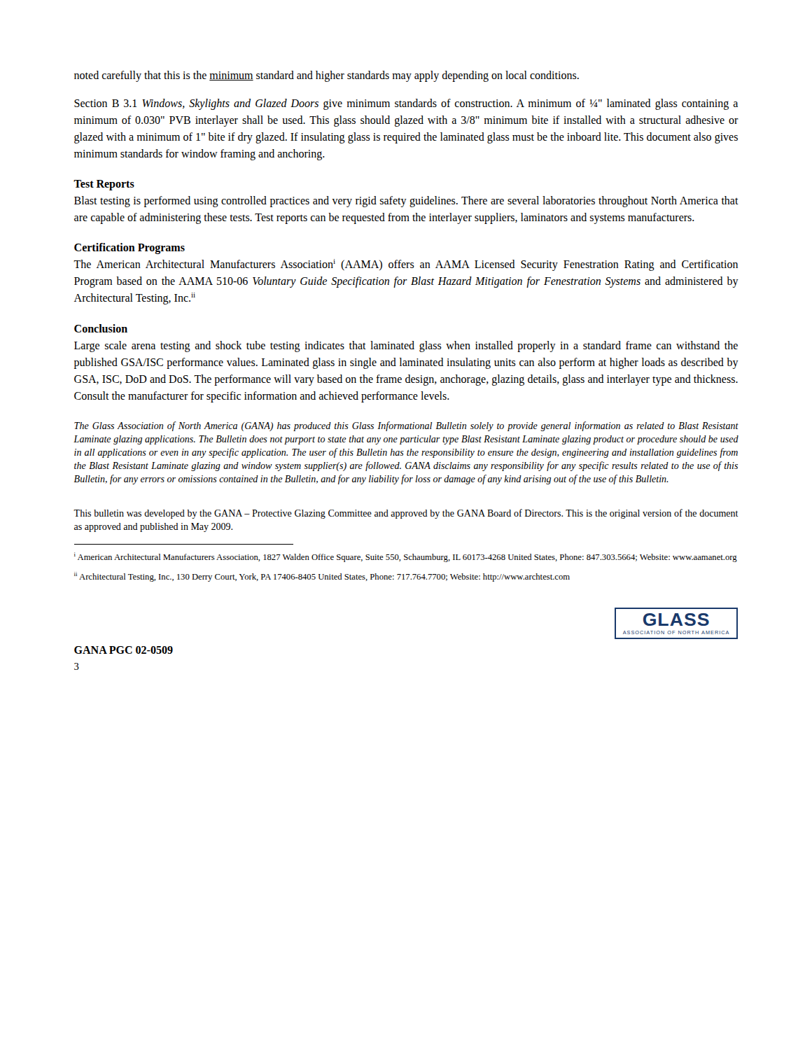noted carefully that this is the minimum standard and higher standards may apply depending on local conditions.
Section B 3.1 Windows, Skylights and Glazed Doors give minimum standards of construction. A minimum of ¼" laminated glass containing a minimum of 0.030" PVB interlayer shall be used. This glass should glazed with a 3/8" minimum bite if installed with a structural adhesive or glazed with a minimum of 1" bite if dry glazed. If insulating glass is required the laminated glass must be the inboard lite. This document also gives minimum standards for window framing and anchoring.
Test Reports
Blast testing is performed using controlled practices and very rigid safety guidelines. There are several laboratories throughout North America that are capable of administering these tests. Test reports can be requested from the interlayer suppliers, laminators and systems manufacturers.
Certification Programs
The American Architectural Manufacturers Associationi (AAMA) offers an AAMA Licensed Security Fenestration Rating and Certification Program based on the AAMA 510-06 Voluntary Guide Specification for Blast Hazard Mitigation for Fenestration Systems and administered by Architectural Testing, Inc.ii
Conclusion
Large scale arena testing and shock tube testing indicates that laminated glass when installed properly in a standard frame can withstand the published GSA/ISC performance values. Laminated glass in single and laminated insulating units can also perform at higher loads as described by GSA, ISC, DoD and DoS. The performance will vary based on the frame design, anchorage, glazing details, glass and interlayer type and thickness. Consult the manufacturer for specific information and achieved performance levels.
The Glass Association of North America (GANA) has produced this Glass Informational Bulletin solely to provide general information as related to Blast Resistant Laminate glazing applications. The Bulletin does not purport to state that any one particular type Blast Resistant Laminate glazing product or procedure should be used in all applications or even in any specific application. The user of this Bulletin has the responsibility to ensure the design, engineering and installation guidelines from the Blast Resistant Laminate glazing and window system supplier(s) are followed. GANA disclaims any responsibility for any specific results related to the use of this Bulletin, for any errors or omissions contained in the Bulletin, and for any liability for loss or damage of any kind arising out of the use of this Bulletin.
This bulletin was developed by the GANA – Protective Glazing Committee and approved by the GANA Board of Directors. This is the original version of the document as approved and published in May 2009.
i American Architectural Manufacturers Association, 1827 Walden Office Square, Suite 550, Schaumburg, IL 60173-4268 United States, Phone: 847.303.5664; Website: www.aamanet.org
ii Architectural Testing, Inc., 130 Derry Court, York, PA 17406-8405 United States, Phone: 717.764.7700; Website: http://www.archtest.com
GLASS ASSOCIATION OF NORTH AMERICA
GANA PGC 02-0509
3